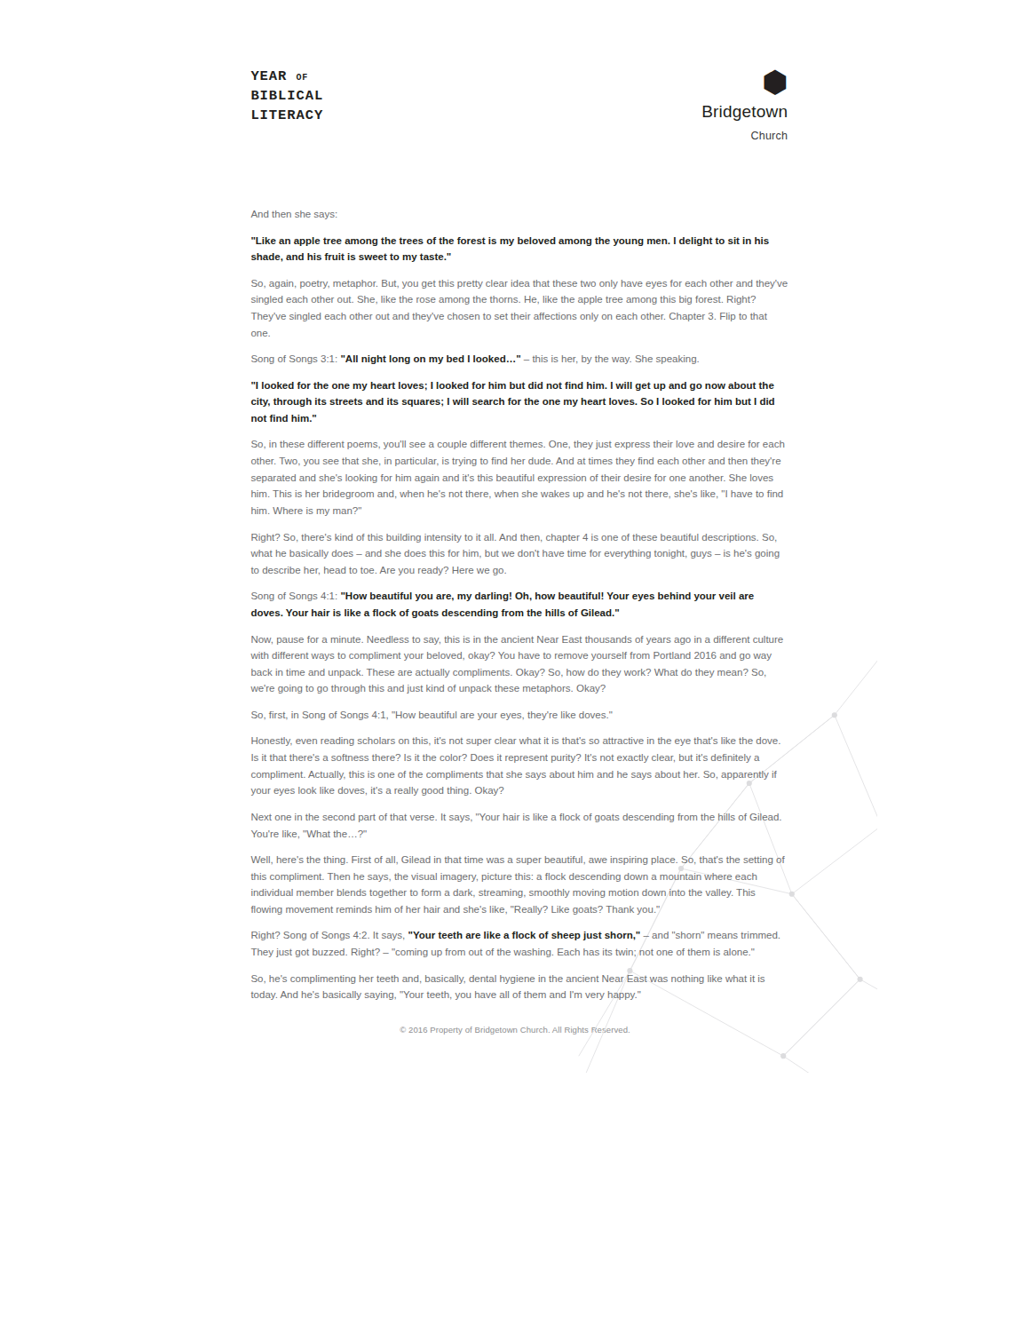YEAR OF
BIBLICAL
LITERACY
⬢
Bridgetown
Church
And then she says:
"Like an apple tree among the trees of the forest is my beloved among the young men. I delight to sit in his shade, and his fruit is sweet to my taste."
So, again, poetry, metaphor. But, you get this pretty clear idea that these two only have eyes for each other and they've singled each other out. She, like the rose among the thorns. He, like the apple tree among this big forest. Right? They've singled each other out and they've chosen to set their affections only on each other. Chapter 3. Flip to that one.
Song of Songs 3:1: "All night long on my bed I looked…" – this is her, by the way. She speaking.
"I looked for the one my heart loves; I looked for him but did not find him. I will get up and go now about the city, through its streets and its squares; I will search for the one my heart loves. So I looked for him but I did not find him."
So, in these different poems, you'll see a couple different themes. One, they just express their love and desire for each other. Two, you see that she, in particular, is trying to find her dude. And at times they find each other and then they're separated and she's looking for him again and it's this beautiful expression of their desire for one another. She loves him. This is her bridegroom and, when he's not there, when she wakes up and he's not there, she's like, "I have to find him. Where is my man?"
Right? So, there's kind of this building intensity to it all. And then, chapter 4 is one of these beautiful descriptions. So, what he basically does – and she does this for him, but we don't have time for everything tonight, guys – is he's going to describe her, head to toe. Are you ready? Here we go.
Song of Songs 4:1: "How beautiful you are, my darling! Oh, how beautiful! Your eyes behind your veil are doves. Your hair is like a flock of goats descending from the hills of Gilead."
Now, pause for a minute. Needless to say, this is in the ancient Near East thousands of years ago in a different culture with different ways to compliment your beloved, okay? You have to remove yourself from Portland 2016 and go way back in time and unpack. These are actually compliments. Okay? So, how do they work? What do they mean? So, we're going to go through this and just kind of unpack these metaphors. Okay?
So, first, in Song of Songs 4:1, "How beautiful are your eyes, they're like doves."
Honestly, even reading scholars on this, it's not super clear what it is that's so attractive in the eye that's like the dove. Is it that there's a softness there? Is it the color? Does it represent purity? It's not exactly clear, but it's definitely a compliment. Actually, this is one of the compliments that she says about him and he says about her. So, apparently if your eyes look like doves, it's a really good thing. Okay?
Next one in the second part of that verse. It says, "Your hair is like a flock of goats descending from the hills of Gilead. You're like, "What the…?"
Well, here's the thing. First of all, Gilead in that time was a super beautiful, awe inspiring place. So, that's the setting of this compliment. Then he says, the visual imagery, picture this: a flock descending down a mountain where each individual member blends together to form a dark, streaming, smoothly moving motion down into the valley. This flowing movement reminds him of her hair and she's like, "Really? Like goats? Thank you."
Right? Song of Songs 4:2. It says, "Your teeth are like a flock of sheep just shorn," – and "shorn" means trimmed. They just got buzzed. Right? – "coming up from out of the washing. Each has its twin; not one of them is alone."
So, he's complimenting her teeth and, basically, dental hygiene in the ancient Near East was nothing like what it is today. And he's basically saying, "Your teeth, you have all of them and I'm very happy."
© 2016 Property of Bridgetown Church. All Rights Reserved.